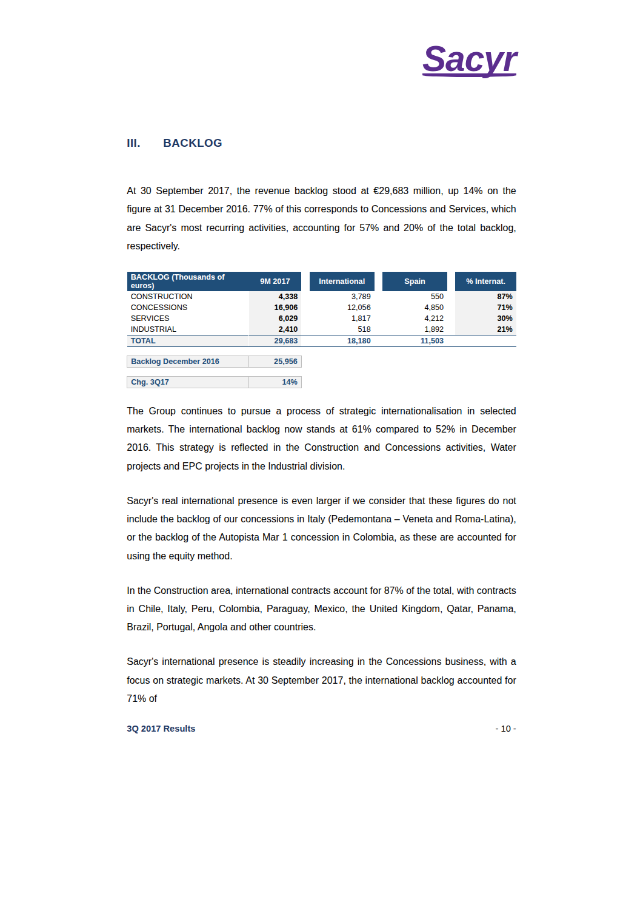Sacyr
III. BACKLOG
At 30 September 2017, the revenue backlog stood at €29,683 million, up 14% on the figure at 31 December 2016. 77% of this corresponds to Concessions and Services, which are Sacyr's most recurring activities, accounting for 57% and 20% of the total backlog, respectively.
| BACKLOG (Thousands of euros) | 9M 2017 | | International | | Spain | | % Internat. |
| CONSTRUCTION | 4,338 | | 3,789 | | 550 | | 87% |
| CONCESSIONS | 16,906 | | 12,056 | | 4,850 | | 71% |
| SERVICES | 6,029 | | 1,817 | | 4,212 | | 30% |
| INDUSTRIAL | 2,410 | | 518 | | 1,892 | | 21% |
| TOTAL | 29,683 | | 18,180 | | 11,503 | | |
| Backlog December 2016 | 25,956 | | | | | | |
| Chg. 3Q17 | 14% | | | | | | |
The Group continues to pursue a process of strategic internationalisation in selected markets. The international backlog now stands at 61% compared to 52% in December 2016. This strategy is reflected in the Construction and Concessions activities, Water projects and EPC projects in the Industrial division.
Sacyr's real international presence is even larger if we consider that these figures do not include the backlog of our concessions in Italy (Pedemontana – Veneta and Roma-Latina), or the backlog of the Autopista Mar 1 concession in Colombia, as these are accounted for using the equity method.
In the Construction area, international contracts account for 87% of the total, with contracts in Chile, Italy, Peru, Colombia, Paraguay, Mexico, the United Kingdom, Qatar, Panama, Brazil, Portugal, Angola and other countries.
Sacyr's international presence is steadily increasing in the Concessions business, with a focus on strategic markets. At 30 September 2017, the international backlog accounted for 71% of
3Q 2017 Results - 10 -